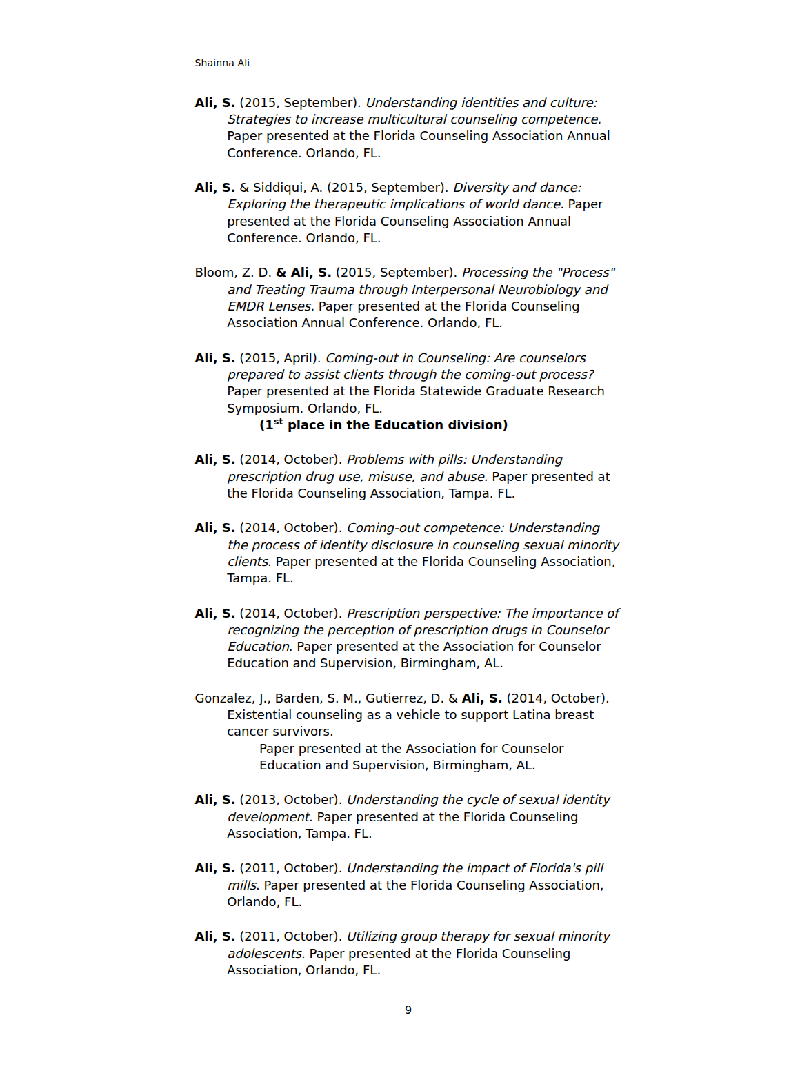Shainna Ali
Ali, S. (2015, September). Understanding identities and culture: Strategies to increase multicultural counseling competence. Paper presented at the Florida Counseling Association Annual Conference. Orlando, FL.
Ali, S. & Siddiqui, A. (2015, September). Diversity and dance: Exploring the therapeutic implications of world dance. Paper presented at the Florida Counseling Association Annual Conference. Orlando, FL.
Bloom, Z. D. & Ali, S. (2015, September). Processing the "Process" and Treating Trauma through Interpersonal Neurobiology and EMDR Lenses. Paper presented at the Florida Counseling Association Annual Conference. Orlando, FL.
Ali, S. (2015, April). Coming-out in Counseling: Are counselors prepared to assist clients through the coming-out process? Paper presented at the Florida Statewide Graduate Research Symposium. Orlando, FL. (1st place in the Education division)
Ali, S. (2014, October). Problems with pills: Understanding prescription drug use, misuse, and abuse. Paper presented at the Florida Counseling Association, Tampa. FL.
Ali, S. (2014, October). Coming-out competence: Understanding the process of identity disclosure in counseling sexual minority clients. Paper presented at the Florida Counseling Association, Tampa. FL.
Ali, S. (2014, October). Prescription perspective: The importance of recognizing the perception of prescription drugs in Counselor Education. Paper presented at the Association for Counselor Education and Supervision, Birmingham, AL.
Gonzalez, J., Barden, S. M., Gutierrez, D. & Ali, S. (2014, October). Existential counseling as a vehicle to support Latina breast cancer survivors. Paper presented at the Association for Counselor Education and Supervision, Birmingham, AL.
Ali, S. (2013, October). Understanding the cycle of sexual identity development. Paper presented at the Florida Counseling Association, Tampa. FL.
Ali, S. (2011, October). Understanding the impact of Florida's pill mills. Paper presented at the Florida Counseling Association, Orlando, FL.
Ali, S. (2011, October). Utilizing group therapy for sexual minority adolescents. Paper presented at the Florida Counseling Association, Orlando, FL.
9